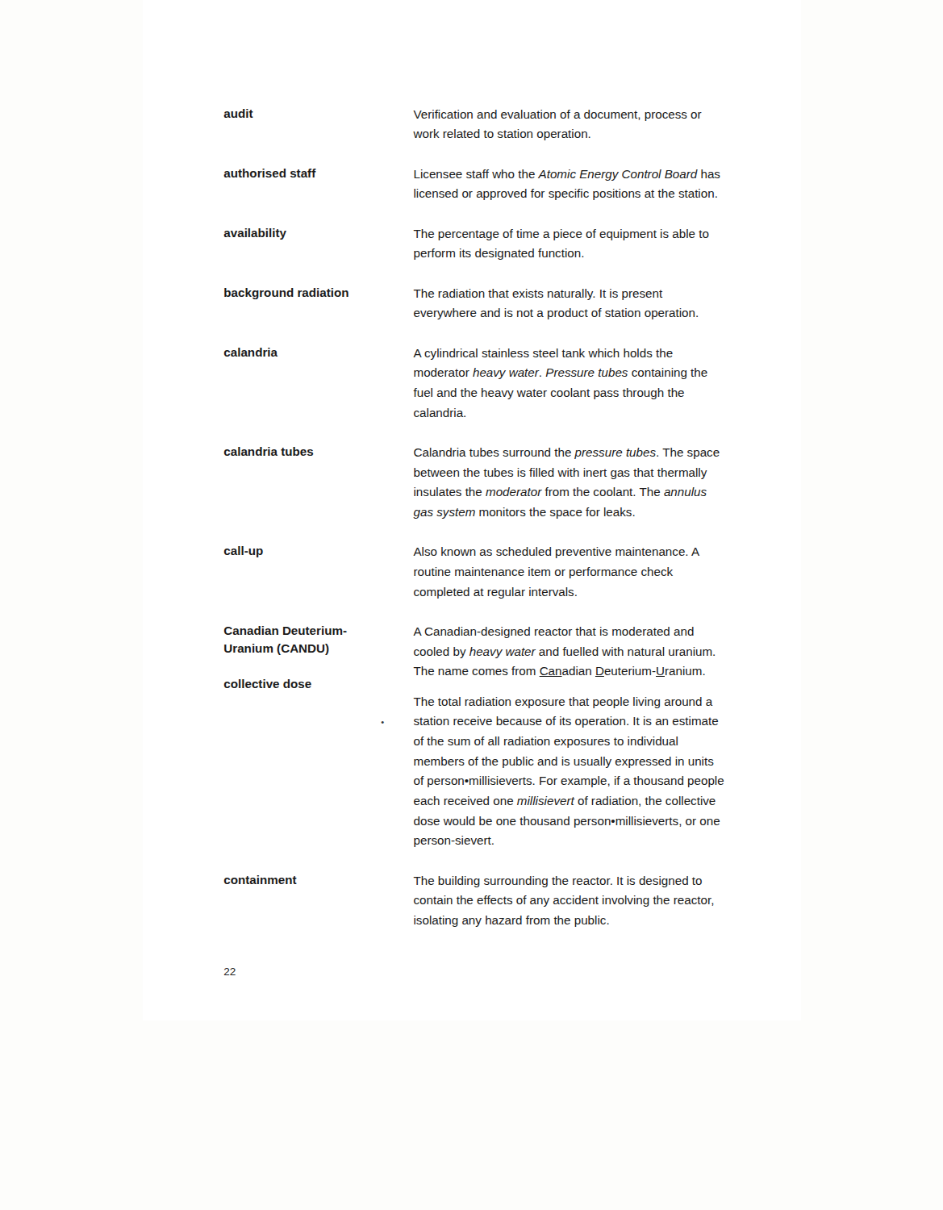audit
Verification and evaluation of a document, process or work related to station operation.
authorised staff
Licensee staff who the Atomic Energy Control Board has licensed or approved for specific positions at the station.
availability
The percentage of time a piece of equipment is able to perform its designated function.
background radiation
The radiation that exists naturally. It is present everywhere and is not a product of station operation.
calandria
A cylindrical stainless steel tank which holds the moderator heavy water. Pressure tubes containing the fuel and the heavy water coolant pass through the calandria.
calandria tubes
Calandria tubes surround the pressure tubes. The space between the tubes is filled with inert gas that thermally insulates the moderator from the coolant. The annulus gas system monitors the space for leaks.
call-up
Also known as scheduled preventive maintenance. A routine maintenance item or performance check completed at regular intervals.
Canadian Deuterium-Uranium (CANDU)
collective dose
A Canadian-designed reactor that is moderated and cooled by heavy water and fuelled with natural uranium. The name comes from Canadian Deuterium-Uranium.
The total radiation exposure that people living around a station receive because of its operation. It is an estimate of the sum of all radiation exposures to individual members of the public and is usually expressed in units of person•millisieverts. For example, if a thousand people each received one millisievert of radiation, the collective dose would be one thousand person•millisieverts, or one person-sievert.
containment
The building surrounding the reactor. It is designed to contain the effects of any accident involving the reactor, isolating any hazard from the public.
22